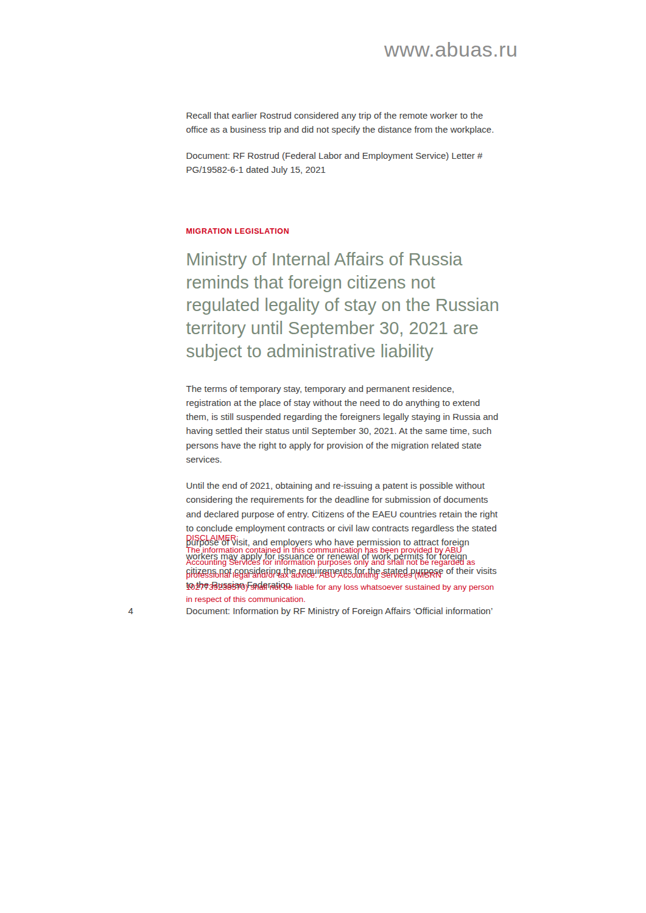www.abuas.ru
Recall that earlier Rostrud considered any trip of the remote worker to the office as a business trip and did not specify the distance from the workplace.
Document: RF Rostrud (Federal Labor and Employment Service) Letter # PG/19582-6-1 dated July 15, 2021
MIGRATION LEGISLATION
Ministry of Internal Affairs of Russia reminds that foreign citizens not regulated legality of stay on the Russian territory until September 30, 2021 are subject to administrative liability
The terms of temporary stay, temporary and permanent residence, registration at the place of stay without the need to do anything to extend them, is still suspended regarding the foreigners legally staying in Russia and having settled their status until September 30, 2021. At the same time, such persons have the right to apply for provision of the migration related state services.
Until the end of 2021, obtaining and re-issuing a patent is possible without considering the requirements for the deadline for submission of documents and declared purpose of entry. Citizens of the EAEU countries retain the right to conclude employment contracts or civil law contracts regardless the stated purpose of visit, and employers who have permission to attract foreign workers may apply for issuance or renewal of work permits for foreign citizens not considering the requirements for the stated purpose of their visits to the Russian Federation.
Document: Information by RF Ministry of Foreign Affairs ‘Official information’
DISCLAIMER:
The information contained in this communication has been provided by ABU Accounting Services for information purposes only and shall not be regarded as professional legal and/or tax advice. ABU Accounting Services (MSRN 1027739238570) shall not be liable for any loss whatsoever sustained by any person in respect of this communication.
4